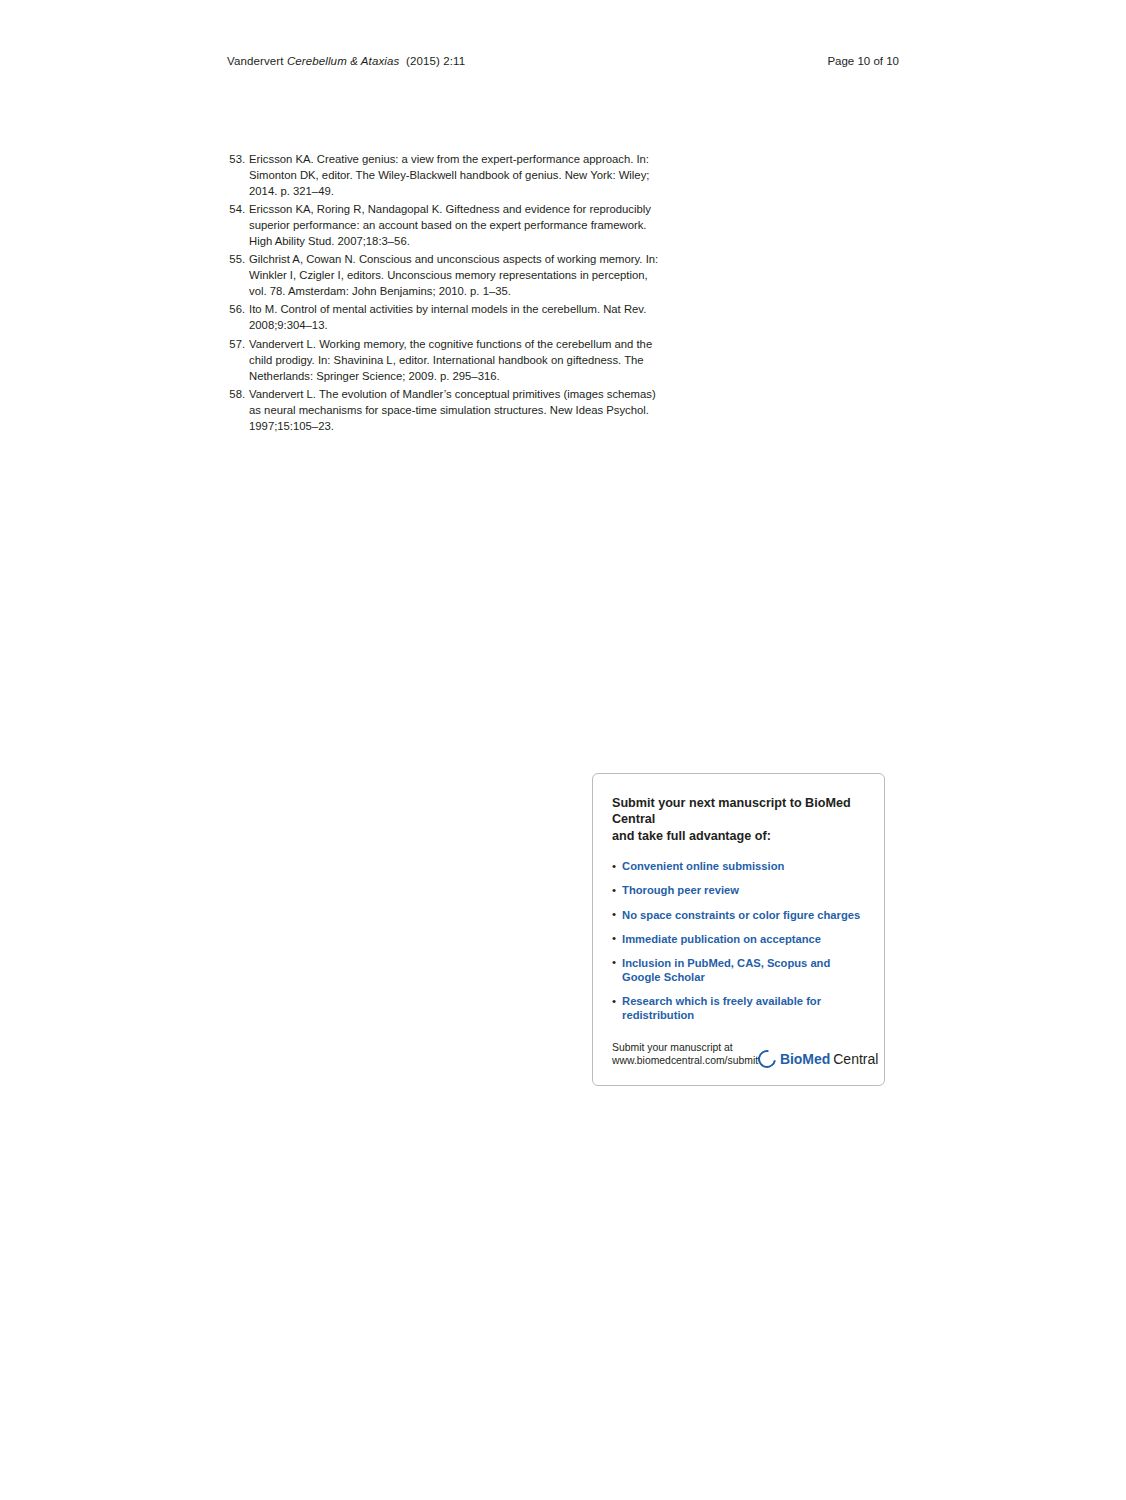Vandervert Cerebellum & Ataxias (2015) 2:11
Page 10 of 10
53. Ericsson KA. Creative genius: a view from the expert-performance approach. In: Simonton DK, editor. The Wiley-Blackwell handbook of genius. New York: Wiley; 2014. p. 321–49.
54. Ericsson KA, Roring R, Nandagopal K. Giftedness and evidence for reproducibly superior performance: an account based on the expert performance framework. High Ability Stud. 2007;18:3–56.
55. Gilchrist A, Cowan N. Conscious and unconscious aspects of working memory. In: Winkler I, Czigler I, editors. Unconscious memory representations in perception, vol. 78. Amsterdam: John Benjamins; 2010. p. 1–35.
56. Ito M. Control of mental activities by internal models in the cerebellum. Nat Rev. 2008;9:304–13.
57. Vandervert L. Working memory, the cognitive functions of the cerebellum and the child prodigy. In: Shavinina L, editor. International handbook on giftedness. The Netherlands: Springer Science; 2009. p. 295–316.
58. Vandervert L. The evolution of Mandler’s conceptual primitives (images schemas) as neural mechanisms for space-time simulation structures. New Ideas Psychol. 1997;15:105–23.
Submit your next manuscript to BioMed Central
and take full advantage of:
Convenient online submission
Thorough peer review
No space constraints or color figure charges
Immediate publication on acceptance
Inclusion in PubMed, CAS, Scopus and Google Scholar
Research which is freely available for redistribution
Submit your manuscript at
www.biomedcentral.com/submit
Bio Med Central